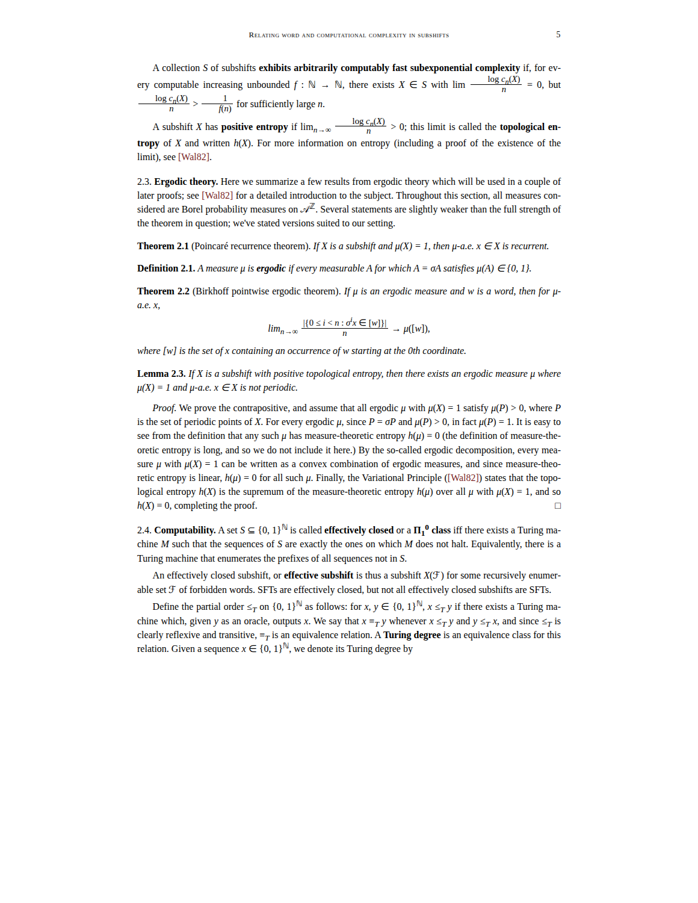Relating word and computational complexity in subshifts 5
A collection S of subshifts exhibits arbitrarily computably fast subexponential complexity if, for every computable increasing unbounded f : ℕ → ℕ, there exists X ∈ S with lim log cn(X) n = 0, but log cn(X) n > 1 f(n) for sufficiently large n.
A subshift X has positive entropy if limn→∞ log cn(X) n > 0; this limit is called the topological entropy of X and written h(X). For more information on entropy (including a proof of the existence of the limit), see [Wal82].
2.3. Ergodic theory. Here we summarize a few results from ergodic theory which will be used in a couple of later proofs; see [Wal82] for a detailed introduction to the subject. Throughout this section, all measures considered are Borel probability measures on 𝒜ℤ. Several statements are slightly weaker than the full strength of the theorem in question; we've stated versions suited to our setting.
Theorem 2.1 (Poincaré recurrence theorem). If X is a subshift and μ(X) = 1, then μ-a.e. x ∈ X is recurrent.
Definition 2.1. A measure μ is ergodic if every measurable A for which A = σA satisfies μ(A) ∈ {0, 1}.
Theorem 2.2 (Birkhoff pointwise ergodic theorem). If μ is an ergodic measure and w is a word, then for μ-a.e. x,
limn→∞ |{0 ≤ i < n : σix ∈ [w]}|n → μ([w]),
where [w] is the set of x containing an occurrence of w starting at the 0th coordinate.
Lemma 2.3. If X is a subshift with positive topological entropy, then there exists an ergodic measure μ where μ(X) = 1 and μ-a.e. x ∈ X is not periodic.
Proof. We prove the contrapositive, and assume that all ergodic μ with μ(X) = 1 satisfy μ(P) > 0, where P is the set of periodic points of X. For every ergodic μ, since P = σP and μ(P) > 0, in fact μ(P) = 1. It is easy to see from the definition that any such μ has measure-theoretic entropy h(μ) = 0 (the definition of measure-theoretic entropy is long, and so we do not include it here.) By the so-called ergodic decomposition, every measure μ with μ(X) = 1 can be written as a convex combination of ergodic measures, and since measure-theoretic entropy is linear, h(μ) = 0 for all such μ. Finally, the Variational Principle ([Wal82]) states that the topological entropy h(X) is the supremum of the measure-theoretic entropy h(μ) over all μ with μ(X) = 1, and so h(X) = 0, completing the proof. □
2.4. Computability. A set S ⊆ {0, 1}ℕ is called effectively closed or a Π10 class iff there exists a Turing machine M such that the sequences of S are exactly the ones on which M does not halt. Equivalently, there is a Turing machine that enumerates the prefixes of all sequences not in S.
An effectively closed subshift, or effective subshift is thus a subshift X(ℱ) for some recursively enumerable set ℱ of forbidden words. SFTs are effectively closed, but not all effectively closed subshifts are SFTs.
Define the partial order ≤T on {0, 1}ℕ as follows: for x, y ∈ {0, 1}ℕ, x ≤T y if there exists a Turing machine which, given y as an oracle, outputs x. We say that x ≡T y whenever x ≤T y and y ≤T x, and since ≤T is clearly reflexive and transitive, ≡T is an equivalence relation. A Turing degree is an equivalence class for this relation. Given a sequence x ∈ {0, 1}ℕ, we denote its Turing degree by